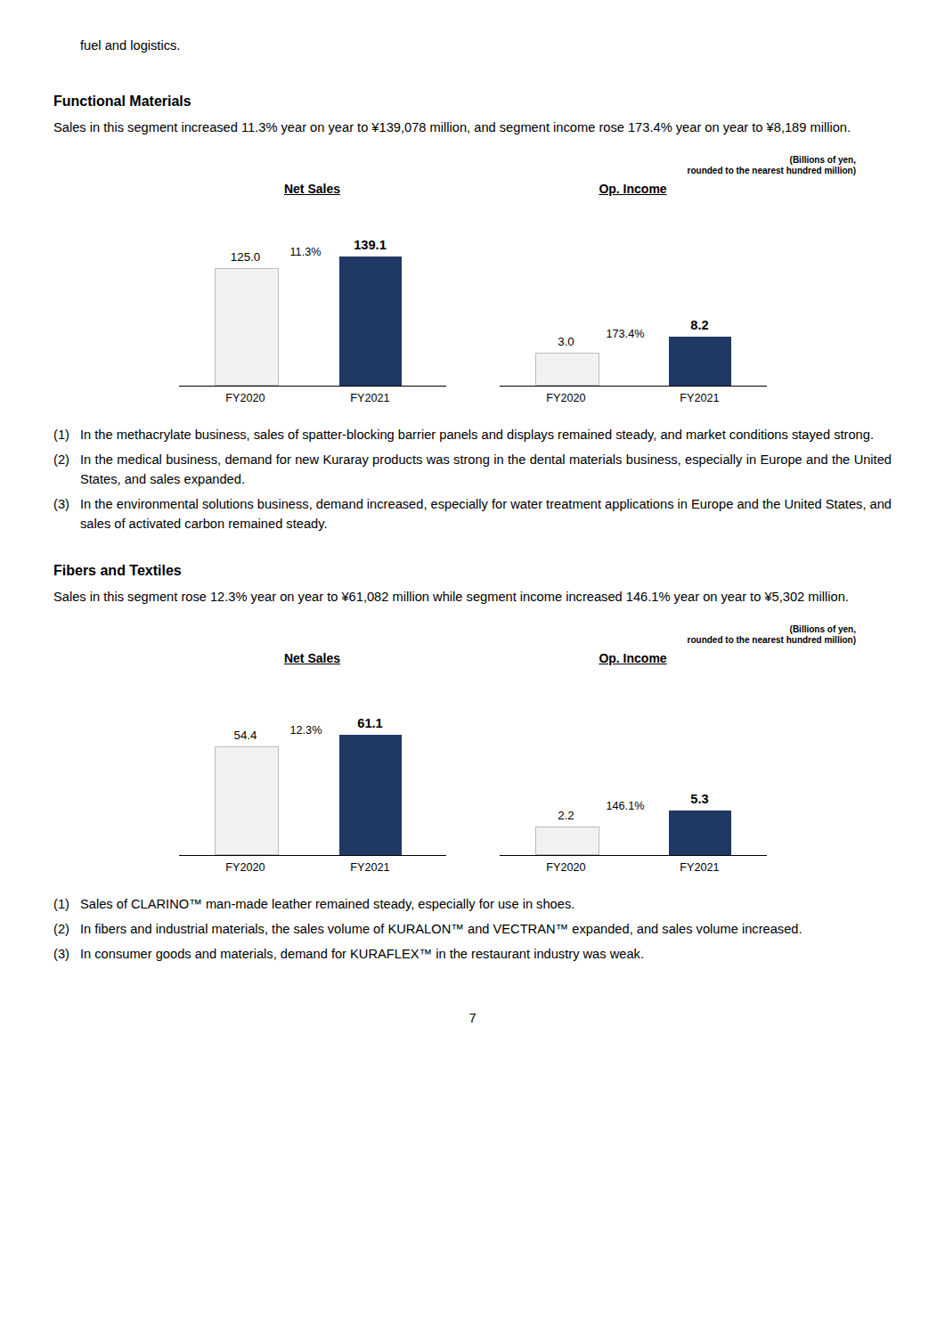fuel and logistics.
Functional Materials
Sales in this segment increased 11.3% year on year to ¥139,078 million, and segment income rose 173.4% year on year to ¥8,189 million.
(Billions of yen,
rounded to the nearest hundred million)
Net Sales
125.0
11.3%
139.1
FY2020 FY2021
Op. Income
3.0
173.4%
8.2
FY2020 FY2021
(1) In the methacrylate business, sales of spatter-blocking barrier panels and displays remained steady, and market conditions stayed strong.
(2) In the medical business, demand for new Kuraray products was strong in the dental materials business, especially in Europe and the United States, and sales expanded.
(3) In the environmental solutions business, demand increased, especially for water treatment applications in Europe and the United States, and sales of activated carbon remained steady.
Fibers and Textiles
Sales in this segment rose 12.3% year on year to ¥61,082 million while segment income increased 146.1% year on year to ¥5,302 million.
(Billions of yen,
rounded to the nearest hundred million)
Net Sales
54.4
12.3%
61.1
FY2020 FY2021
Op. Income
2.2
146.1%
5.3
FY2020 FY2021
(1) Sales of CLARINO™ man-made leather remained steady, especially for use in shoes.
(2) In fibers and industrial materials, the sales volume of KURALON™ and VECTRAN™ expanded, and sales volume increased.
(3) In consumer goods and materials, demand for KURAFLEX™ in the restaurant industry was weak.
7